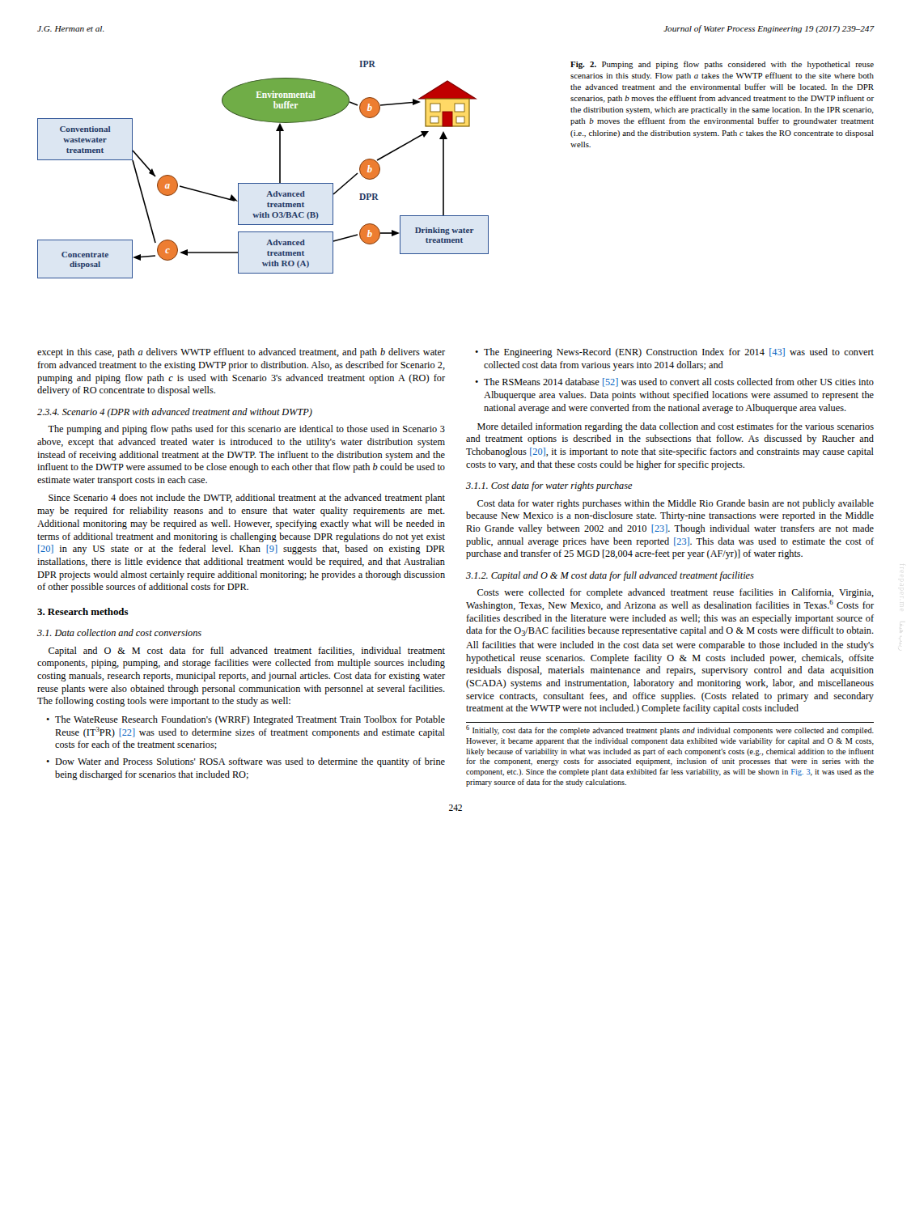J.G. Herman et al.
Journal of Water Process Engineering 19 (2017) 239–247
Conventional
wastewater
treatment
Concentrate
disposal
Advanced
treatment
with O3/BAC (B)
Advanced
treatment
with RO (A)
Drinking water
treatment
Environmental
buffer
IPR
DPR
a
c
b
b
b
Fig. 2. Pumping and piping flow paths considered with the hypothetical reuse scenarios in this study. Flow path a takes the WWTP effluent to the site where both the advanced treatment and the environmental buffer will be located. In the DPR scenarios, path b moves the effluent from advanced treatment to the DWTP influent or the distribution system, which are practically in the same location. In the IPR scenario, path b moves the effluent from the environmental buffer to groundwater treatment (i.e., chlorine) and the distribution system. Path c takes the RO concentrate to disposal wells.
except in this case, path a delivers WWTP effluent to advanced treatment, and path b delivers water from advanced treatment to the existing DWTP prior to distribution. Also, as described for Scenario 2, pumping and piping flow path c is used with Scenario 3's advanced treatment option A (RO) for delivery of RO concentrate to disposal wells.
2.3.4. Scenario 4 (DPR with advanced treatment and without DWTP)
The pumping and piping flow paths used for this scenario are identical to those used in Scenario 3 above, except that advanced treated water is introduced to the utility's water distribution system instead of receiving additional treatment at the DWTP. The influent to the distribution system and the influent to the DWTP were assumed to be close enough to each other that flow path b could be used to estimate water transport costs in each case.
Since Scenario 4 does not include the DWTP, additional treatment at the advanced treatment plant may be required for reliability reasons and to ensure that water quality requirements are met. Additional monitoring may be required as well. However, specifying exactly what will be needed in terms of additional treatment and monitoring is challenging because DPR regulations do not yet exist [20] in any US state or at the federal level. Khan [9] suggests that, based on existing DPR installations, there is little evidence that additional treatment would be required, and that Australian DPR projects would almost certainly require additional monitoring; he provides a thorough discussion of other possible sources of additional costs for DPR.
3. Research methods
3.1. Data collection and cost conversions
Capital and O & M cost data for full advanced treatment facilities, individual treatment components, piping, pumping, and storage facilities were collected from multiple sources including costing manuals, research reports, municipal reports, and journal articles. Cost data for existing water reuse plants were also obtained through personal communication with personnel at several facilities. The following costing tools were important to the study as well:
The WateReuse Research Foundation's (WRRF) Integrated Treatment Train Toolbox for Potable Reuse (IT3PR) [22] was used to determine sizes of treatment components and estimate capital costs for each of the treatment scenarios;
Dow Water and Process Solutions' ROSA software was used to determine the quantity of brine being discharged for scenarios that included RO;
The Engineering News-Record (ENR) Construction Index for 2014 [43] was used to convert collected cost data from various years into 2014 dollars; and
The RSMeans 2014 database [52] was used to convert all costs collected from other US cities into Albuquerque area values. Data points without specified locations were assumed to represent the national average and were converted from the national average to Albuquerque area values.
More detailed information regarding the data collection and cost estimates for the various scenarios and treatment options is described in the subsections that follow. As discussed by Raucher and Tchobanoglous [20], it is important to note that site-specific factors and constraints may cause capital costs to vary, and that these costs could be higher for specific projects.
3.1.1. Cost data for water rights purchase
Cost data for water rights purchases within the Middle Rio Grande basin are not publicly available because New Mexico is a non-disclosure state. Thirty-nine transactions were reported in the Middle Rio Grande valley between 2002 and 2010 [23]. Though individual water transfers are not made public, annual average prices have been reported [23]. This data was used to estimate the cost of purchase and transfer of 25 MGD [28,004 acre-feet per year (AF/yr)] of water rights.
3.1.2. Capital and O & M cost data for full advanced treatment facilities
Costs were collected for complete advanced treatment reuse facilities in California, Virginia, Washington, Texas, New Mexico, and Arizona as well as desalination facilities in Texas.6 Costs for facilities described in the literature were included as well; this was an especially important source of data for the O3/BAC facilities because representative capital and O & M costs were difficult to obtain. All facilities that were included in the cost data set were comparable to those included in the study's hypothetical reuse scenarios. Complete facility O & M costs included power, chemicals, offsite residuals disposal, materials maintenance and repairs, supervisory control and data acquisition (SCADA) systems and instrumentation, laboratory and monitoring work, labor, and miscellaneous service contracts, consultant fees, and office supplies. (Costs related to primary and secondary treatment at the WWTP were not included.) Complete facility capital costs included
6 Initially, cost data for the complete advanced treatment plants and individual components were collected and compiled. However, it became apparent that the individual component data exhibited wide variability for capital and O & M costs, likely because of variability in what was included as part of each component's costs (e.g., chemical addition to the influent for the component, energy costs for associated equipment, inclusion of unit processes that were in series with the component, etc.). Since the complete plant data exhibited far less variability, as will be shown in Fig. 3, it was used as the primary source of data for the study calculations.
242
freepaper.me رپیپ هیفا